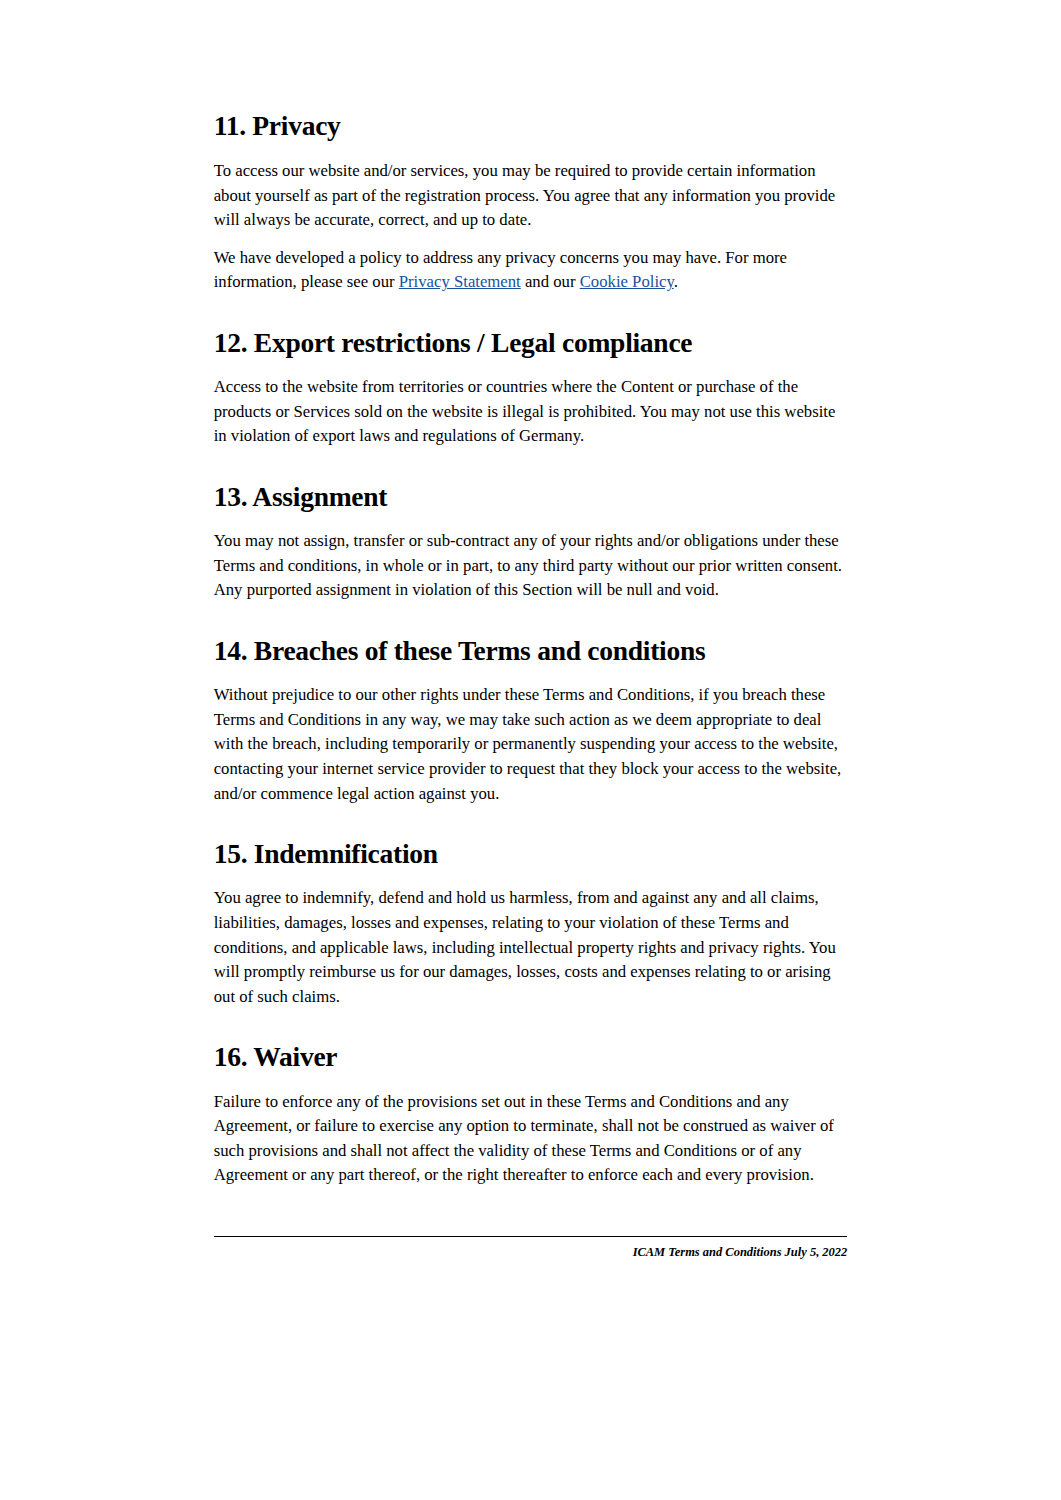11. Privacy
To access our website and/or services, you may be required to provide certain information about yourself as part of the registration process. You agree that any information you provide will always be accurate, correct, and up to date.
We have developed a policy to address any privacy concerns you may have. For more information, please see our Privacy Statement and our Cookie Policy.
12. Export restrictions / Legal compliance
Access to the website from territories or countries where the Content or purchase of the products or Services sold on the website is illegal is prohibited. You may not use this website in violation of export laws and regulations of Germany.
13. Assignment
You may not assign, transfer or sub-contract any of your rights and/or obligations under these Terms and conditions, in whole or in part, to any third party without our prior written consent. Any purported assignment in violation of this Section will be null and void.
14. Breaches of these Terms and conditions
Without prejudice to our other rights under these Terms and Conditions, if you breach these Terms and Conditions in any way, we may take such action as we deem appropriate to deal with the breach, including temporarily or permanently suspending your access to the website, contacting your internet service provider to request that they block your access to the website, and/or commence legal action against you.
15. Indemnification
You agree to indemnify, defend and hold us harmless, from and against any and all claims, liabilities, damages, losses and expenses, relating to your violation of these Terms and conditions, and applicable laws, including intellectual property rights and privacy rights. You will promptly reimburse us for our damages, losses, costs and expenses relating to or arising out of such claims.
16. Waiver
Failure to enforce any of the provisions set out in these Terms and Conditions and any Agreement, or failure to exercise any option to terminate, shall not be construed as waiver of such provisions and shall not affect the validity of these Terms and Conditions or of any Agreement or any part thereof, or the right thereafter to enforce each and every provision.
ICAM Terms and Conditions July 5, 2022